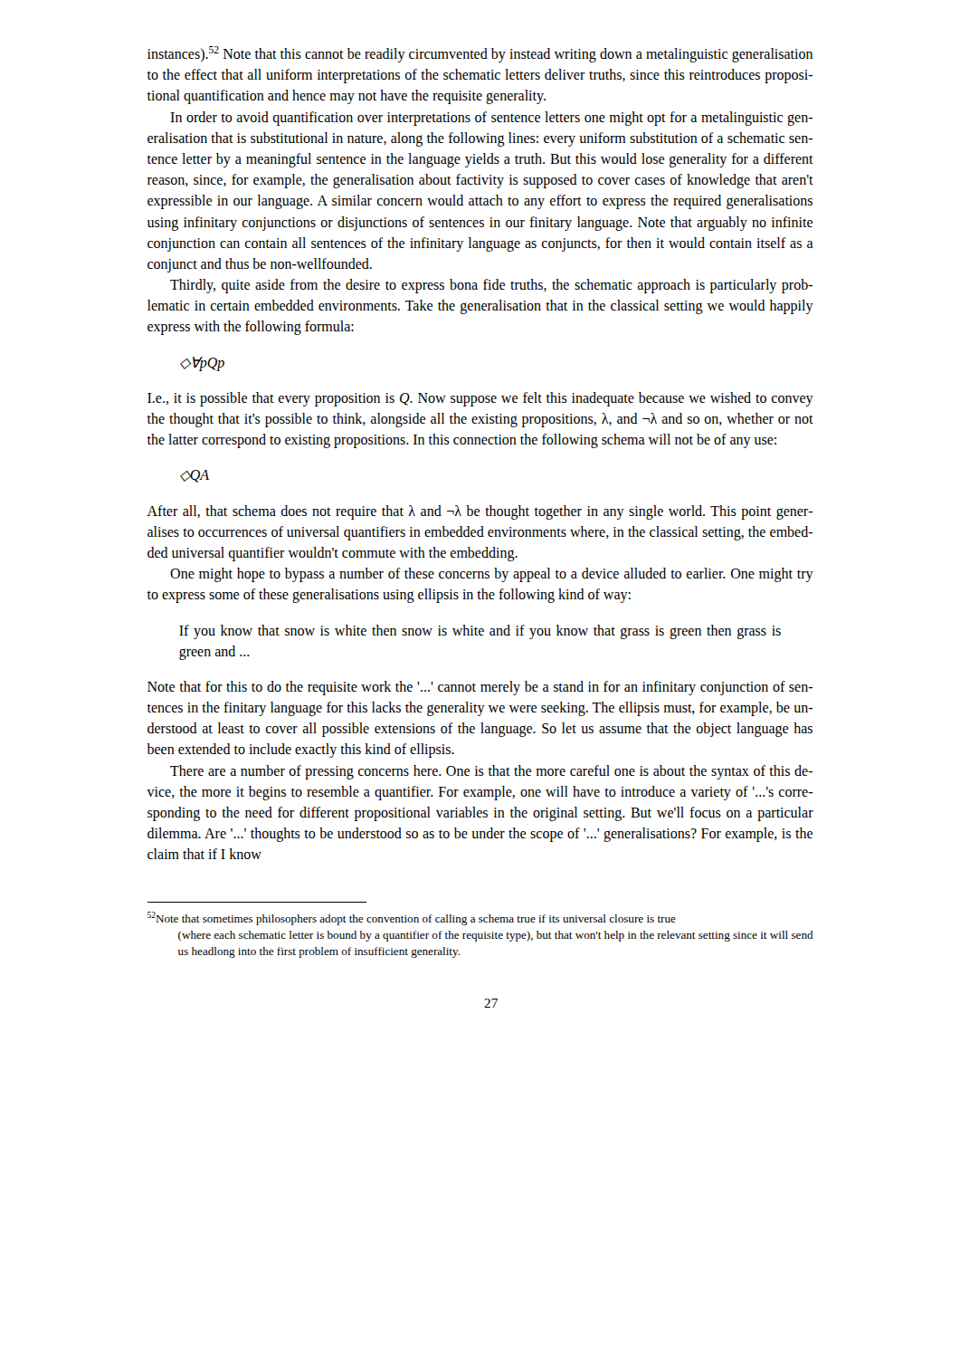instances).52 Note that this cannot be readily circumvented by instead writing down a metalinguistic generalisation to the effect that all uniform interpretations of the schematic letters deliver truths, since this reintroduces propositional quantification and hence may not have the requisite generality.
In order to avoid quantification over interpretations of sentence letters one might opt for a metalinguistic generalisation that is substitutional in nature, along the following lines: every uniform substitution of a schematic sentence letter by a meaningful sentence in the language yields a truth. But this would lose generality for a different reason, since, for example, the generalisation about factivity is supposed to cover cases of knowledge that aren't expressible in our language. A similar concern would attach to any effort to express the required generalisations using infinitary conjunctions or disjunctions of sentences in our finitary language. Note that arguably no infinite conjunction can contain all sentences of the infinitary language as conjuncts, for then it would contain itself as a conjunct and thus be non-wellfounded.
Thirdly, quite aside from the desire to express bona fide truths, the schematic approach is particularly problematic in certain embedded environments. Take the generalisation that in the classical setting we would happily express with the following formula:
◇∀pQp
I.e., it is possible that every proposition is Q. Now suppose we felt this inadequate because we wished to convey the thought that it's possible to think, alongside all the existing propositions, λ, and ¬λ and so on, whether or not the latter correspond to existing propositions. In this connection the following schema will not be of any use:
◇QA
After all, that schema does not require that λ and ¬λ be thought together in any single world. This point generalises to occurrences of universal quantifiers in embedded environments where, in the classical setting, the embedded universal quantifier wouldn't commute with the embedding.
One might hope to bypass a number of these concerns by appeal to a device alluded to earlier. One might try to express some of these generalisations using ellipsis in the following kind of way:
If you know that snow is white then snow is white and if you know that grass is green then grass is green and ...
Note that for this to do the requisite work the '...' cannot merely be a stand in for an infinitary conjunction of sentences in the finitary language for this lacks the generality we were seeking. The ellipsis must, for example, be understood at least to cover all possible extensions of the language. So let us assume that the object language has been extended to include exactly this kind of ellipsis.
There are a number of pressing concerns here. One is that the more careful one is about the syntax of this device, the more it begins to resemble a quantifier. For example, one will have to introduce a variety of '...'s corresponding to the need for different propositional variables in the original setting. But we'll focus on a particular dilemma. Are '...' thoughts to be understood so as to be under the scope of '...' generalisations? For example, is the claim that if I know
52Note that sometimes philosophers adopt the convention of calling a schema true if its universal closure is true
(where each schematic letter is bound by a quantifier of the requisite type), but that won't help in the relevant setting since it will send us headlong into the first problem of insufficient generality.
27